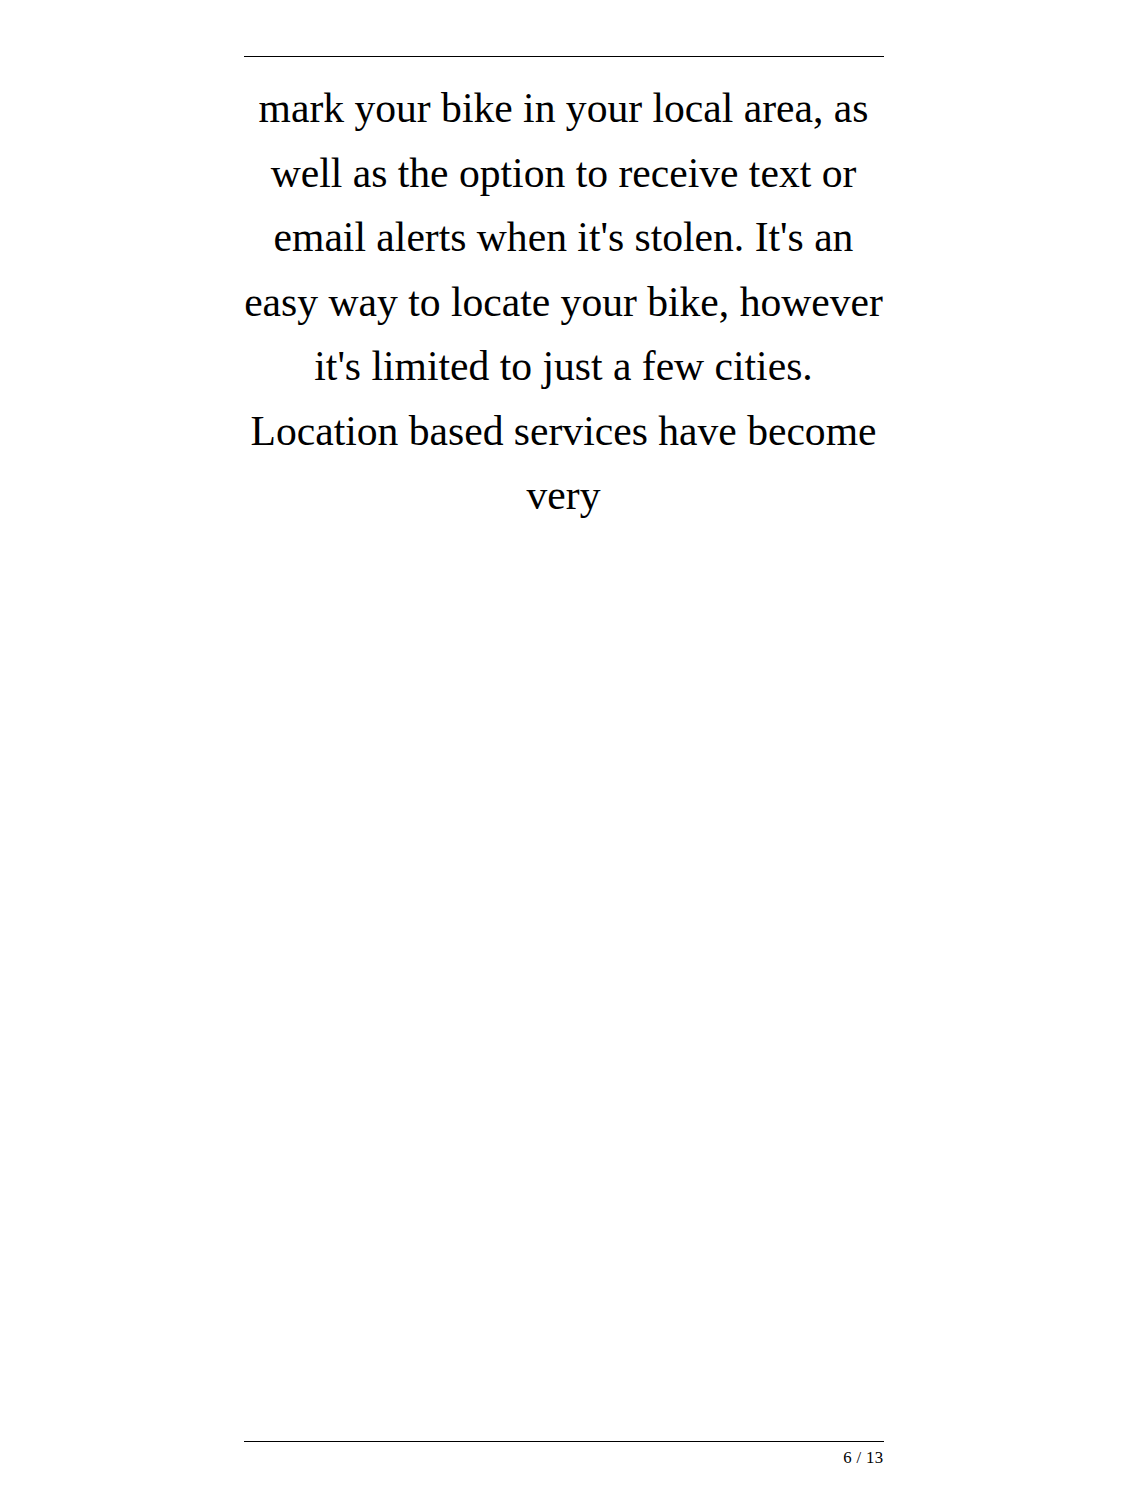mark your bike in your local area, as well as the option to receive text or email alerts when it's stolen. It's an easy way to locate your bike, however it's limited to just a few cities. Location based services have become very
6 / 13